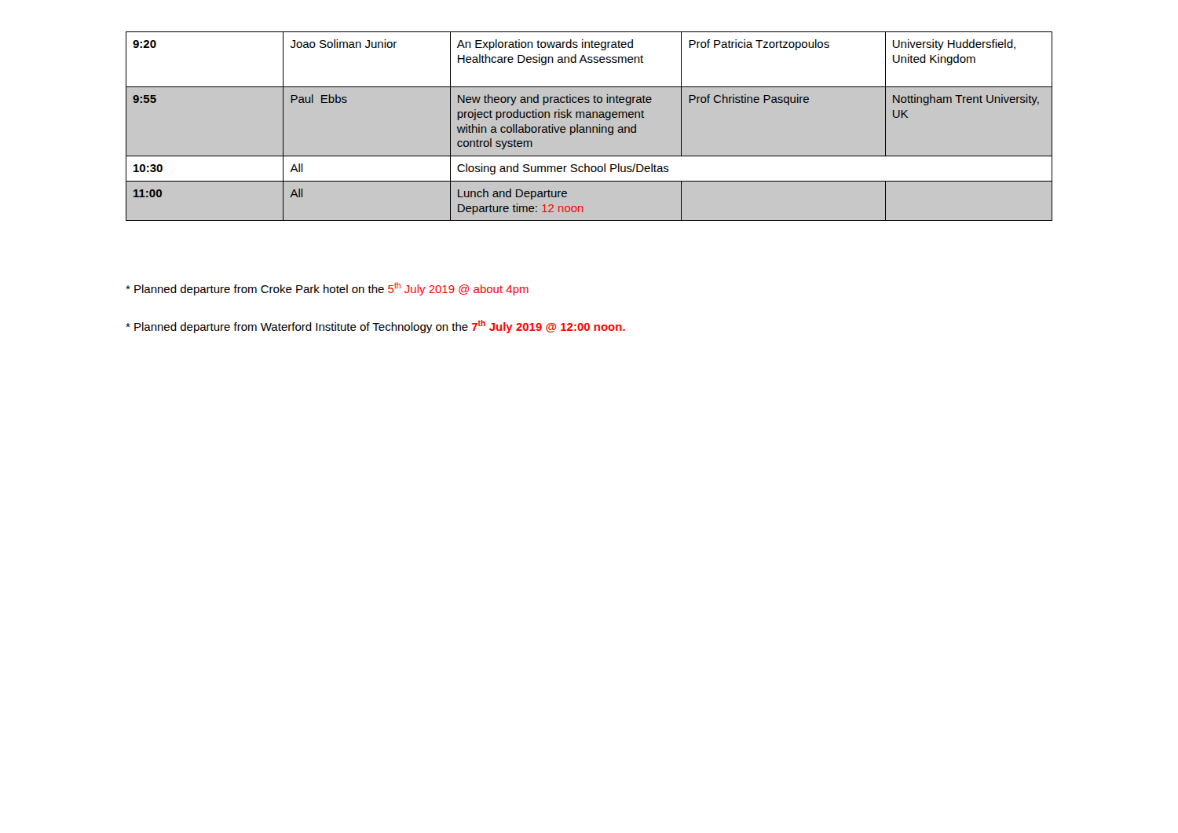| 9:20 | Joao Soliman Junior | An Exploration towards integrated Healthcare Design and Assessment | Prof Patricia Tzortzopoulos | University Huddersfield, United Kingdom |
| 9:55 | Paul Ebbs | New theory and practices to integrate project production risk management within a collaborative planning and control system | Prof Christine Pasquire | Nottingham Trent University, UK |
| 10:30 | All | Closing and Summer School Plus/Deltas |
| 11:00 | All | Lunch and Departure Departure time: 12 noon | | |
* Planned departure from Croke Park hotel on the 5th July 2019 @ about 4pm
* Planned departure from Waterford Institute of Technology on the 7th July 2019 @ 12:00 noon.